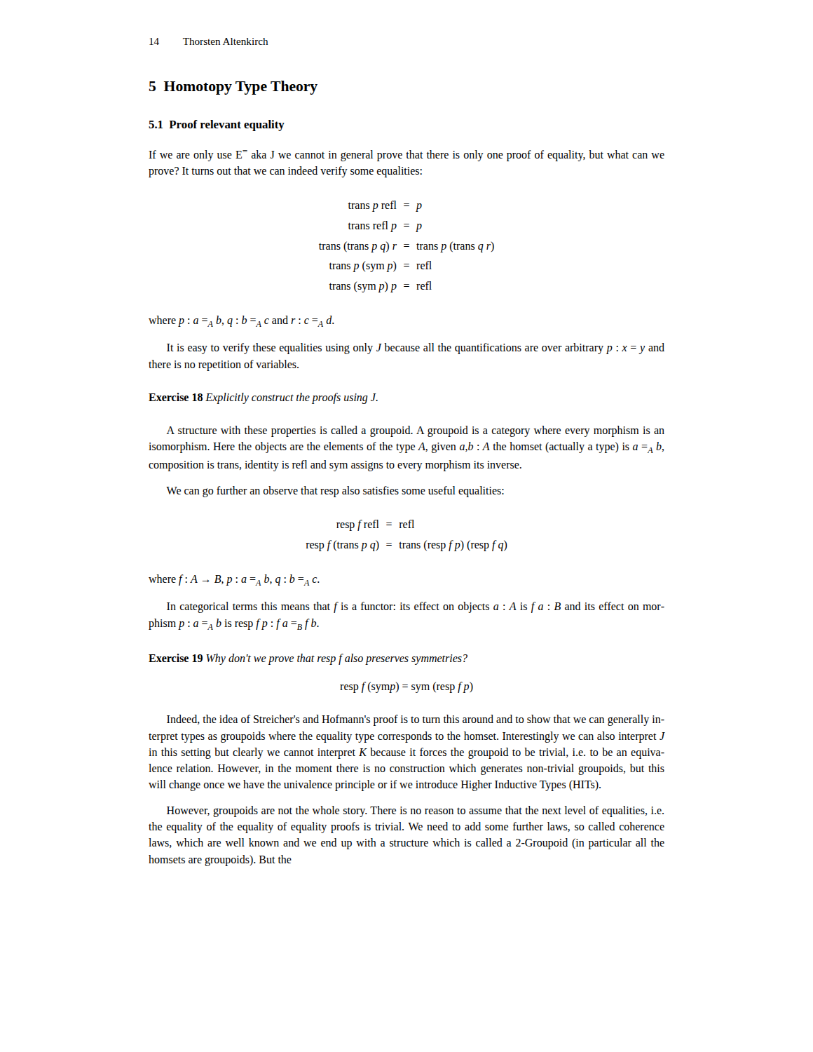14 Thorsten Altenkirch
5 Homotopy Type Theory
5.1 Proof relevant equality
If we are only use E= aka J we cannot in general prove that there is only one proof of equality, but what can we prove? It turns out that we can indeed verify some equalities:
| trans p refl | = | p |
| trans refl p | = | p |
| trans ( trans p q ) r | = | trans p ( trans q r ) |
| trans p ( sym p ) | = | refl |
| trans ( sym p ) p | = | refl |
where p : a =A b, q : b =A c and r : c =A d.
It is easy to verify these equalities using only J because all the quantifications are over arbitrary p : x = y and there is no repetition of variables.
Exercise 18 Explicitly construct the proofs using J.
A structure with these properties is called a groupoid. A groupoid is a category where every morphism is an isomorphism. Here the objects are the elements of the type A, given a,b : A the homset (actually a type) is a =A b, composition is trans, identity is refl and sym assigns to every morphism its inverse.
We can go further an observe that resp also satisfies some useful equalities:
| resp f refl | = | refl |
| resp f ( trans p q ) | = | trans ( resp f p ) ( resp f q ) |
where f : A → B, p : a =A b, q : b =A c.
In categorical terms this means that f is a functor: its effect on objects a : A is f a : B and its effect on morphism p : a =A b is resp f p : f a =B f b.
Exercise 19 Why don't we prove that resp f also preserves symmetries?
resp f (sym p) = sym (resp f p)
Indeed, the idea of Streicher's and Hofmann's proof is to turn this around and to show that we can generally interpret types as groupoids where the equality type corresponds to the homset. Interestingly we can also interpret J in this setting but clearly we cannot interpret K because it forces the groupoid to be trivial, i.e. to be an equivalence relation. However, in the moment there is no construction which generates non-trivial groupoids, but this will change once we have the univalence principle or if we introduce Higher Inductive Types (HITs).
However, groupoids are not the whole story. There is no reason to assume that the next level of equalities, i.e. the equality of the equality of equality proofs is trivial. We need to add some further laws, so called coherence laws, which are well known and we end up with a structure which is called a 2-Groupoid (in particular all the homsets are groupoids). But the